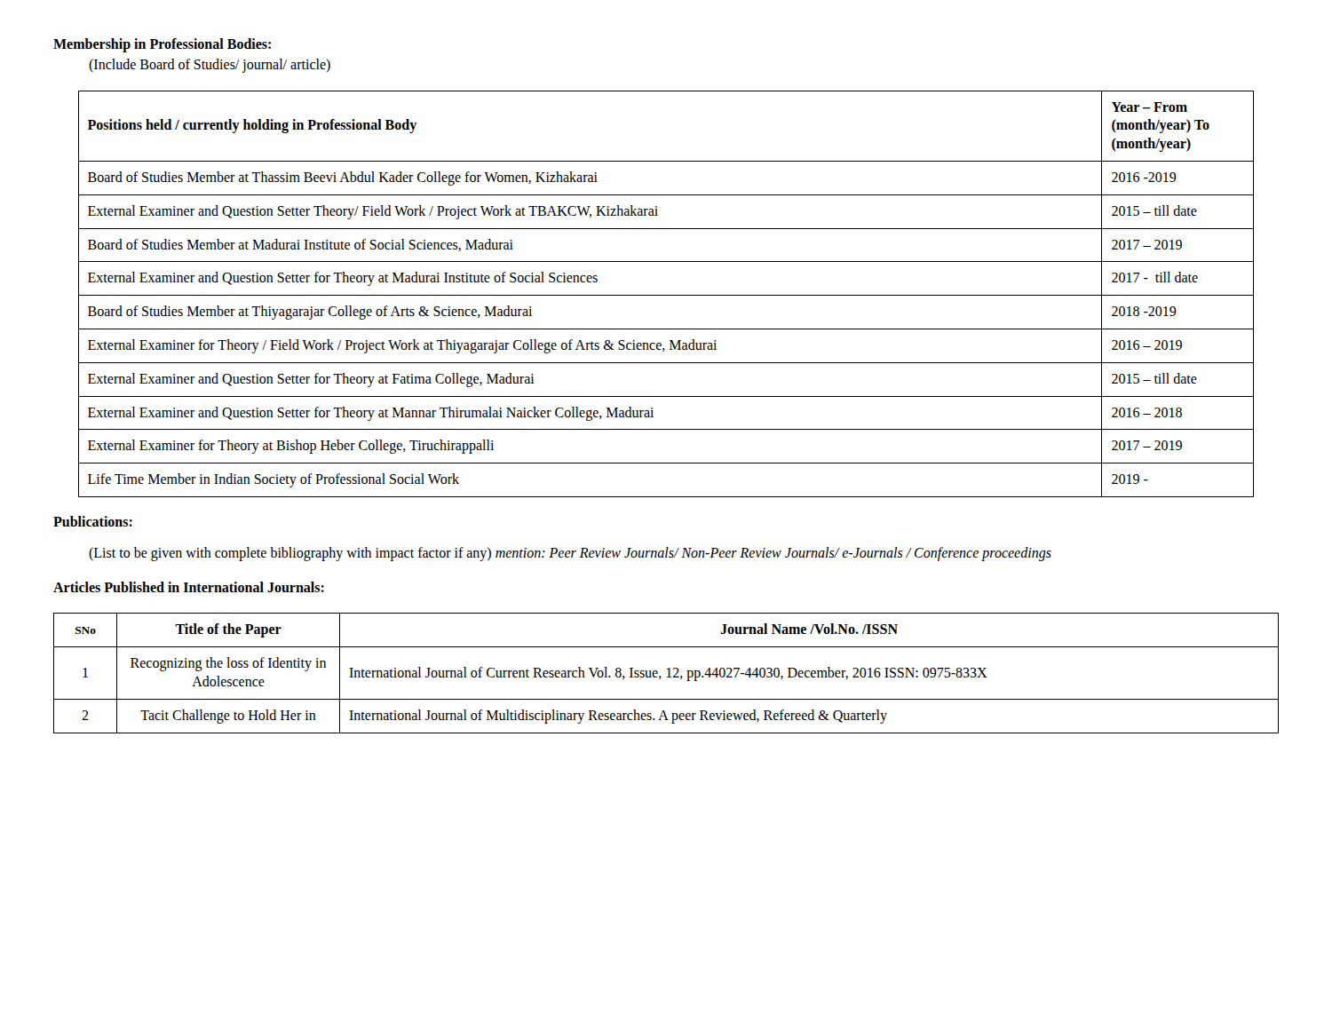Membership in Professional Bodies:
(Include Board of Studies/ journal/ article)
| Positions held / currently holding in Professional Body | Year – From (month/year) To (month/year) |
| --- | --- |
| Board of Studies Member at Thassim Beevi Abdul Kader College for Women, Kizhakarai | 2016 -2019 |
| External Examiner and Question Setter Theory/ Field Work / Project Work at TBAKCW, Kizhakarai | 2015 – till date |
| Board of Studies Member at Madurai Institute of Social Sciences, Madurai | 2017 – 2019 |
| External Examiner and Question Setter for Theory at Madurai Institute of Social Sciences | 2017 - till date |
| Board of Studies Member at Thiyagarajar College of Arts & Science, Madurai | 2018 -2019 |
| External Examiner for Theory / Field Work / Project Work at Thiyagarajar College of Arts & Science, Madurai | 2016 – 2019 |
| External Examiner and Question Setter for Theory at Fatima College, Madurai | 2015 – till date |
| External Examiner and Question Setter for Theory at Mannar Thirumalai Naicker College, Madurai | 2016 – 2018 |
| External Examiner for Theory at Bishop Heber College, Tiruchirappalli | 2017 – 2019 |
| Life Time Member in Indian Society of Professional Social Work | 2019 - |
Publications:
(List to be given with complete bibliography with impact factor if any) mention: Peer Review Journals/ Non-Peer Review Journals/ e-Journals / Conference proceedings
Articles Published in International Journals:
| SNo | Title of the Paper | Journal Name /Vol.No. /ISSN |
| --- | --- | --- |
| 1 | Recognizing the loss of Identity in Adolescence | International Journal of Current Research Vol. 8, Issue, 12, pp.44027-44030, December, 2016 ISSN: 0975-833X |
| 2 | Tacit Challenge to Hold Her in | International Journal of Multidisciplinary Researches. A peer Reviewed, Refereed & Quarterly |